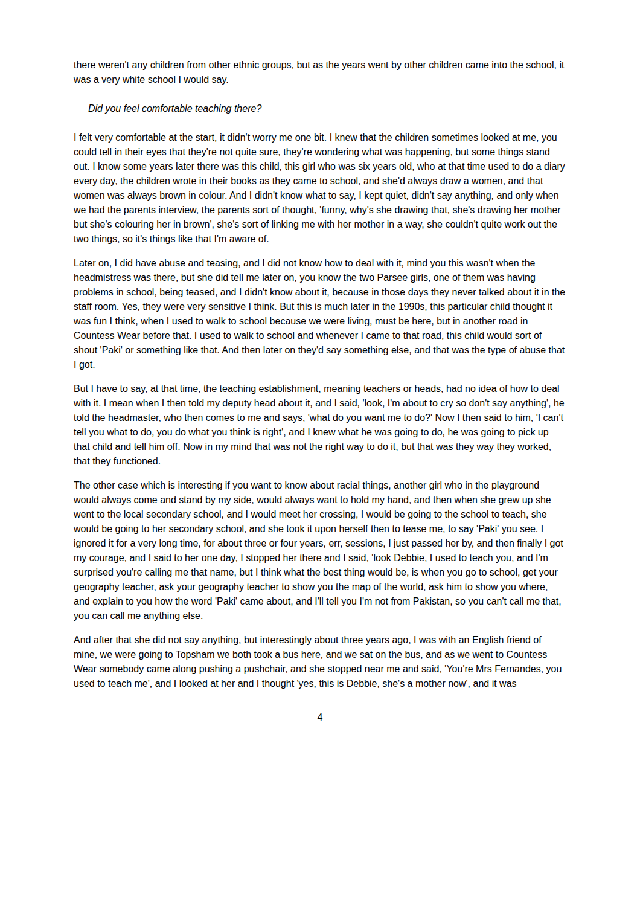there weren't any children from other ethnic groups, but as the years went by other children came into the school, it was a very white school I would say.
Did you feel comfortable teaching there?
I felt very comfortable at the start, it didn't worry me one bit. I knew that the children sometimes looked at me, you could tell in their eyes that they're not quite sure, they're wondering what was happening, but some things stand out. I know some years later there was this child, this girl who was six years old, who at that time used to do a diary every day, the children wrote in their books as they came to school, and she'd always draw a women, and that women was always brown in colour. And I didn't know what to say, I kept quiet, didn't say anything, and only when we had the parents interview, the parents sort of thought, 'funny, why's she drawing that, she's drawing her mother but she's colouring her in brown', she's sort of linking me with her mother in a way, she couldn't quite work out the two things, so it's things like that I'm aware of.
Later on, I did have abuse and teasing, and I did not know how to deal with it, mind you this wasn't when the headmistress was there, but she did tell me later on, you know the two Parsee girls, one of them was having problems in school, being teased, and I didn't know about it, because in those days they never talked about it in the staff room. Yes, they were very sensitive I think. But this is much later in the 1990s, this particular child thought it was fun I think, when I used to walk to school because we were living, must be here, but in another road in Countess Wear before that. I used to walk to school and whenever I came to that road, this child would sort of shout 'Paki' or something like that. And then later on they'd say something else, and that was the type of abuse that I got.
But I have to say, at that time, the teaching establishment, meaning teachers or heads, had no idea of how to deal with it. I mean when I then told my deputy head about it, and I said, 'look, I'm about to cry so don't say anything', he told the headmaster, who then comes to me and says, 'what do you want me to do?' Now I then said to him, 'I can't tell you what to do, you do what you think is right', and I knew what he was going to do, he was going to pick up that child and tell him off. Now in my mind that was not the right way to do it, but that was they way they worked, that they functioned.
The other case which is interesting if you want to know about racial things, another girl who in the playground would always come and stand by my side, would always want to hold my hand, and then when she grew up she went to the local secondary school, and I would meet her crossing, I would be going to the school to teach, she would be going to her secondary school, and she took it upon herself then to tease me, to say 'Paki' you see. I ignored it for a very long time, for about three or four years, err, sessions, I just passed her by, and then finally I got my courage, and I said to her one day, I stopped her there and I said, 'look Debbie, I used to teach you, and I'm surprised you're calling me that name, but I think what the best thing would be, is when you go to school, get your geography teacher, ask your geography teacher to show you the map of the world, ask him to show you where, and explain to you how the word 'Paki' came about, and I'll tell you I'm not from Pakistan, so you can't call me that, you can call me anything else.
And after that she did not say anything, but interestingly about three years ago, I was with an English friend of mine, we were going to Topsham we both took a bus here, and we sat on the bus, and as we went to Countess Wear somebody came along pushing a pushchair, and she stopped near me and said, 'You're Mrs Fernandes, you used to teach me', and I looked at her and I thought 'yes, this is Debbie, she's a mother now', and it was
4